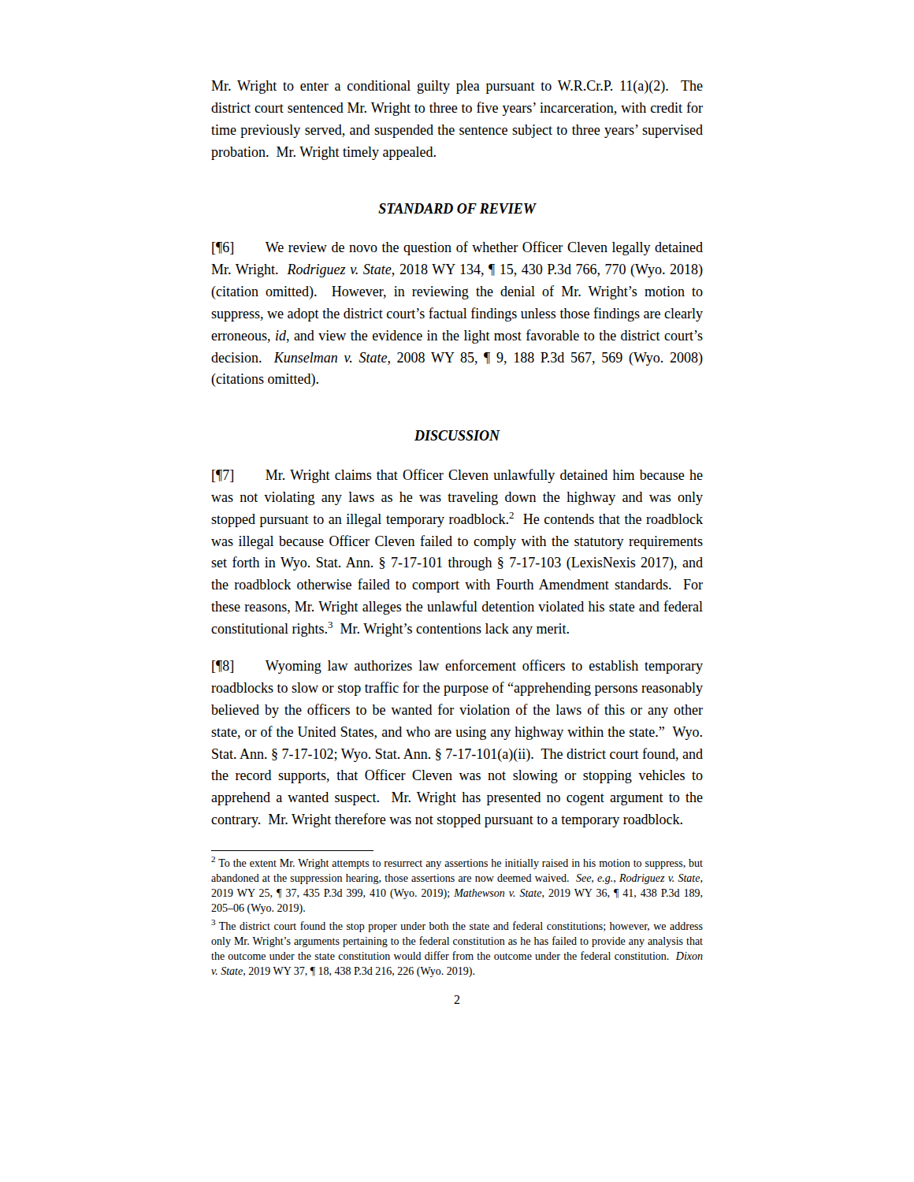Mr. Wright to enter a conditional guilty plea pursuant to W.R.Cr.P. 11(a)(2). The district court sentenced Mr. Wright to three to five years’ incarceration, with credit for time previously served, and suspended the sentence subject to three years’ supervised probation. Mr. Wright timely appealed.
STANDARD OF REVIEW
[¶6] We review de novo the question of whether Officer Cleven legally detained Mr. Wright. Rodriguez v. State, 2018 WY 134, ¶ 15, 430 P.3d 766, 770 (Wyo. 2018) (citation omitted). However, in reviewing the denial of Mr. Wright’s motion to suppress, we adopt the district court’s factual findings unless those findings are clearly erroneous, id, and view the evidence in the light most favorable to the district court’s decision. Kunselman v. State, 2008 WY 85, ¶ 9, 188 P.3d 567, 569 (Wyo. 2008) (citations omitted).
DISCUSSION
[¶7] Mr. Wright claims that Officer Cleven unlawfully detained him because he was not violating any laws as he was traveling down the highway and was only stopped pursuant to an illegal temporary roadblock.2 He contends that the roadblock was illegal because Officer Cleven failed to comply with the statutory requirements set forth in Wyo. Stat. Ann. § 7-17-101 through § 7-17-103 (LexisNexis 2017), and the roadblock otherwise failed to comport with Fourth Amendment standards. For these reasons, Mr. Wright alleges the unlawful detention violated his state and federal constitutional rights.3 Mr. Wright’s contentions lack any merit.
[¶8] Wyoming law authorizes law enforcement officers to establish temporary roadblocks to slow or stop traffic for the purpose of “apprehending persons reasonably believed by the officers to be wanted for violation of the laws of this or any other state, or of the United States, and who are using any highway within the state.” Wyo. Stat. Ann. § 7-17-102; Wyo. Stat. Ann. § 7-17-101(a)(ii). The district court found, and the record supports, that Officer Cleven was not slowing or stopping vehicles to apprehend a wanted suspect. Mr. Wright has presented no cogent argument to the contrary. Mr. Wright therefore was not stopped pursuant to a temporary roadblock.
2 To the extent Mr. Wright attempts to resurrect any assertions he initially raised in his motion to suppress, but abandoned at the suppression hearing, those assertions are now deemed waived. See, e.g., Rodriguez v. State, 2019 WY 25, ¶ 37, 435 P.3d 399, 410 (Wyo. 2019); Mathewson v. State, 2019 WY 36, ¶ 41, 438 P.3d 189, 205–06 (Wyo. 2019).
3 The district court found the stop proper under both the state and federal constitutions; however, we address only Mr. Wright’s arguments pertaining to the federal constitution as he has failed to provide any analysis that the outcome under the state constitution would differ from the outcome under the federal constitution. Dixon v. State, 2019 WY 37, ¶ 18, 438 P.3d 216, 226 (Wyo. 2019).
2